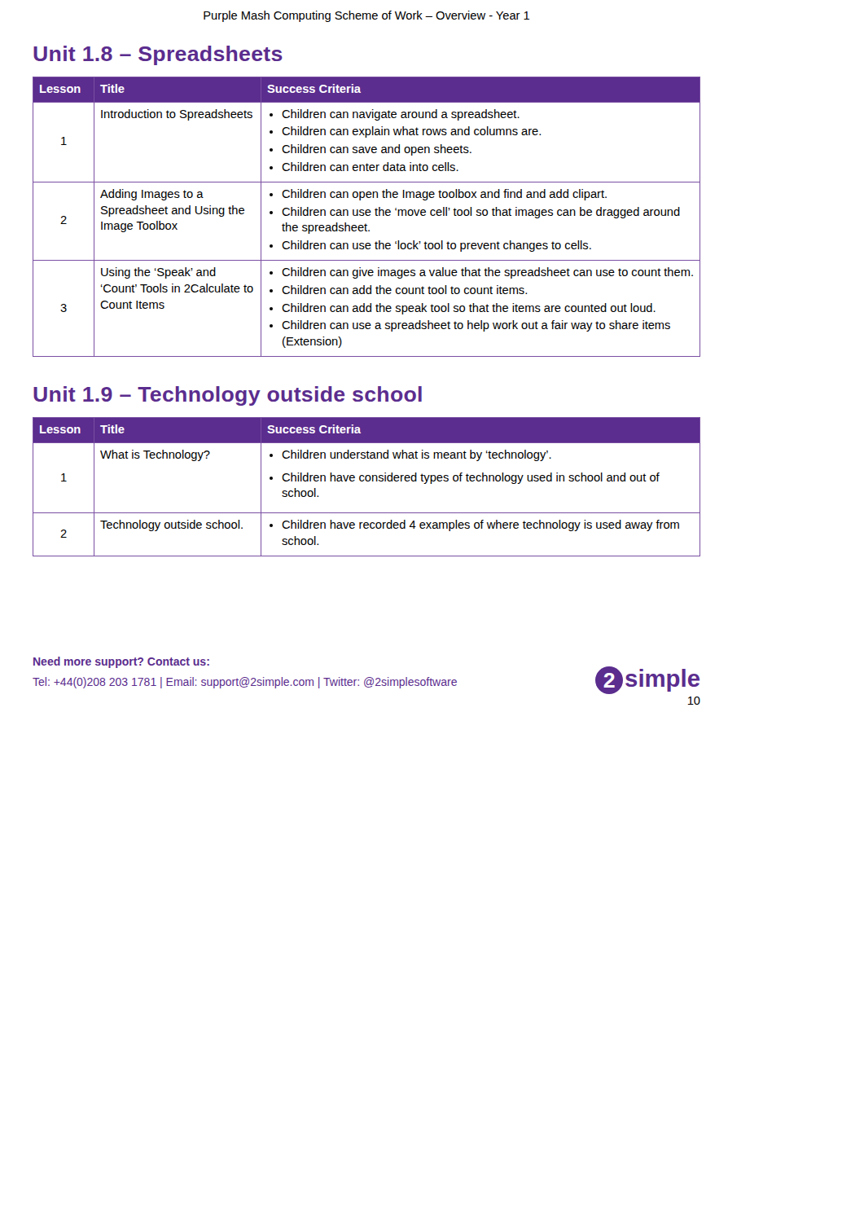Purple Mash Computing Scheme of Work – Overview - Year 1
Unit 1.8 – Spreadsheets
| Lesson | Title | Success Criteria |
| --- | --- | --- |
| 1 | Introduction to Spreadsheets | Children can navigate around a spreadsheet. Children can explain what rows and columns are. Children can save and open sheets. Children can enter data into cells. |
| 2 | Adding Images to a Spreadsheet and Using the Image Toolbox | Children can open the Image toolbox and find and add clipart. Children can use the ‘move cell’ tool so that images can be dragged around the spreadsheet. Children can use the ‘lock’ tool to prevent changes to cells. |
| 3 | Using the ‘Speak’ and ‘Count’ Tools in 2Calculate to Count Items | Children can give images a value that the spreadsheet can use to count them. Children can add the count tool to count items. Children can add the speak tool so that the items are counted out loud. Children can use a spreadsheet to help work out a fair way to share items (Extension) |
Unit 1.9 – Technology outside school
| Lesson | Title | Success Criteria |
| --- | --- | --- |
| 1 | What is Technology? | Children understand what is meant by ‘technology’. Children have considered types of technology used in school and out of school. |
| 2 | Technology outside school. | Children have recorded 4 examples of where technology is used away from school. |
Need more support? Contact us:
Tel: +44(0)208 203 1781 | Email: support@2simple.com | Twitter: @2simplesoftware
2simple
10